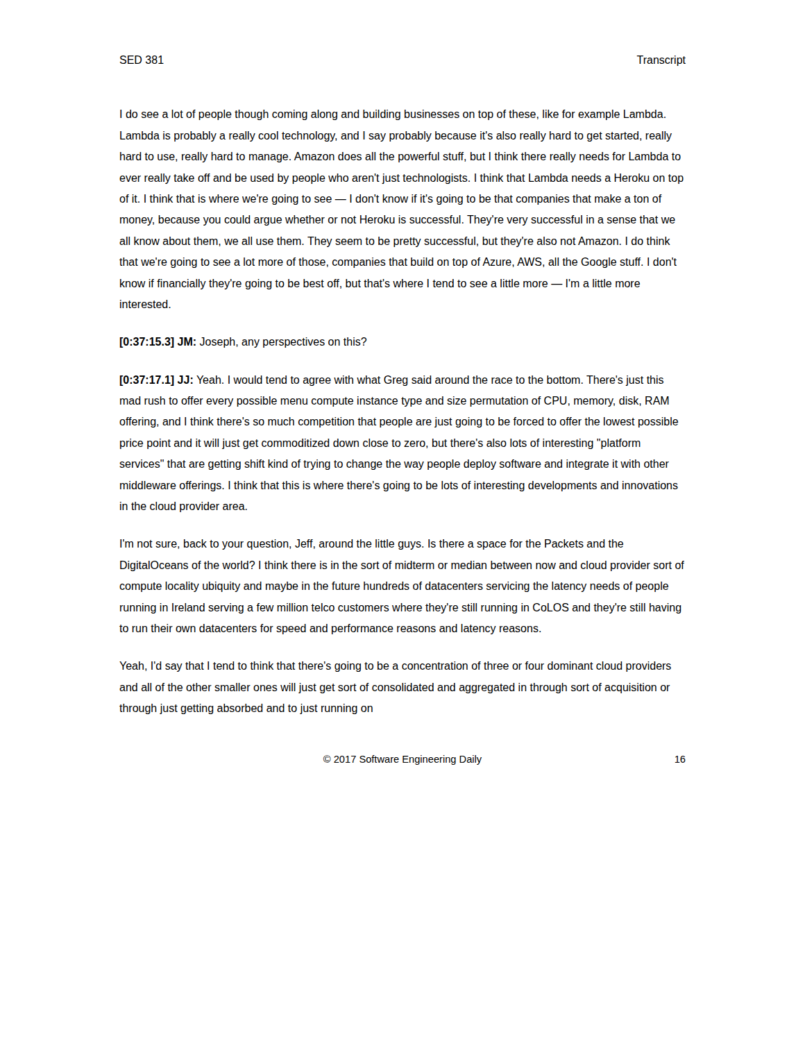SED 381 Transcript
I do see a lot of people though coming along and building businesses on top of these, like for example Lambda. Lambda is probably a really cool technology, and I say probably because it's also really hard to get started, really hard to use, really hard to manage. Amazon does all the powerful stuff, but I think there really needs for Lambda to ever really take off and be used by people who aren't just technologists. I think that Lambda needs a Heroku on top of it. I think that is where we're going to see — I don't know if it's going to be that companies that make a ton of money, because you could argue whether or not Heroku is successful. They're very successful in a sense that we all know about them, we all use them. They seem to be pretty successful, but they're also not Amazon. I do think that we're going to see a lot more of those, companies that build on top of Azure, AWS, all the Google stuff. I don't know if financially they're going to be best off, but that's where I tend to see a little more — I'm a little more interested.
[0:37:15.3] JM: Joseph, any perspectives on this?
[0:37:17.1] JJ: Yeah. I would tend to agree with what Greg said around the race to the bottom. There's just this mad rush to offer every possible menu compute instance type and size permutation of CPU, memory, disk, RAM offering, and I think there's so much competition that people are just going to be forced to offer the lowest possible price point and it will just get commoditized down close to zero, but there's also lots of interesting "platform services" that are getting shift kind of trying to change the way people deploy software and integrate it with other middleware offerings. I think that this is where there's going to be lots of interesting developments and innovations in the cloud provider area.
I'm not sure, back to your question, Jeff, around the little guys. Is there a space for the Packets and the DigitalOceans of the world? I think there is in the sort of midterm or median between now and cloud provider sort of compute locality ubiquity and maybe in the future hundreds of datacenters servicing the latency needs of people running in Ireland serving a few million telco customers where they're still running in CoLOS and they're still having to run their own datacenters for speed and performance reasons and latency reasons.
Yeah, I'd say that I tend to think that there's going to be a concentration of three or four dominant cloud providers and all of the other smaller ones will just get sort of consolidated and aggregated in through sort of acquisition or through just getting absorbed and to just running on
© 2017 Software Engineering Daily 16